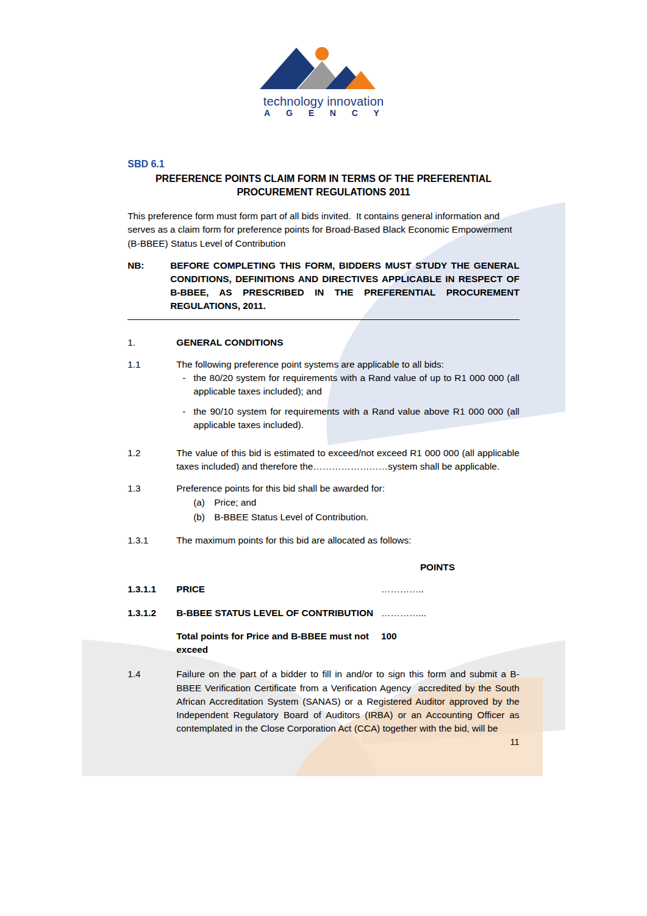technology innovation
A G E N C Y
SBD 6.1
PREFERENCE POINTS CLAIM FORM IN TERMS OF THE PREFERENTIAL
PROCUREMENT REGULATIONS 2011
This preference form must form part of all bids invited. It contains general information and serves as a claim form for preference points for Broad-Based Black Economic Empowerment (B-BBEE) Status Level of Contribution
NB:
BEFORE COMPLETING THIS FORM, BIDDERS MUST STUDY THE GENERAL CONDITIONS, DEFINITIONS AND DIRECTIVES APPLICABLE IN RESPECT OF B-BBEE, AS PRESCRIBED IN THE PREFERENTIAL PROCUREMENT REGULATIONS, 2011.
1.
GENERAL CONDITIONS
1.1
The following preference point systems are applicable to all bids:
the 80/20 system for requirements with a Rand value of up to R1 000 000 (all applicable taxes included); and
the 90/10 system for requirements with a Rand value above R1 000 000 (all applicable taxes included).
1.2
The value of this bid is estimated to exceed/not exceed R1 000 000 (all applicable taxes included) and therefore the……………………system shall be applicable.
1.3
Preference points for this bid shall be awarded for:
(a) Price; and
(b) B-BBEE Status Level of Contribution.
1.3.1
The maximum points for this bid are allocated as follows:
POINTS
1.3.1.1
PRICE
…………..
1.3.1.2
B-BBEE STATUS LEVEL OF CONTRIBUTION
…………...
Total points for Price and B-BBEE must not exceed
100
1.4
Failure on the part of a bidder to fill in and/or to sign this form and submit a B-BBEE Verification Certificate from a Verification Agency accredited by the South African Accreditation System (SANAS) or a Registered Auditor approved by the Independent Regulatory Board of Auditors (IRBA) or an Accounting Officer as contemplated in the Close Corporation Act (CCA) together with the bid, will be
11